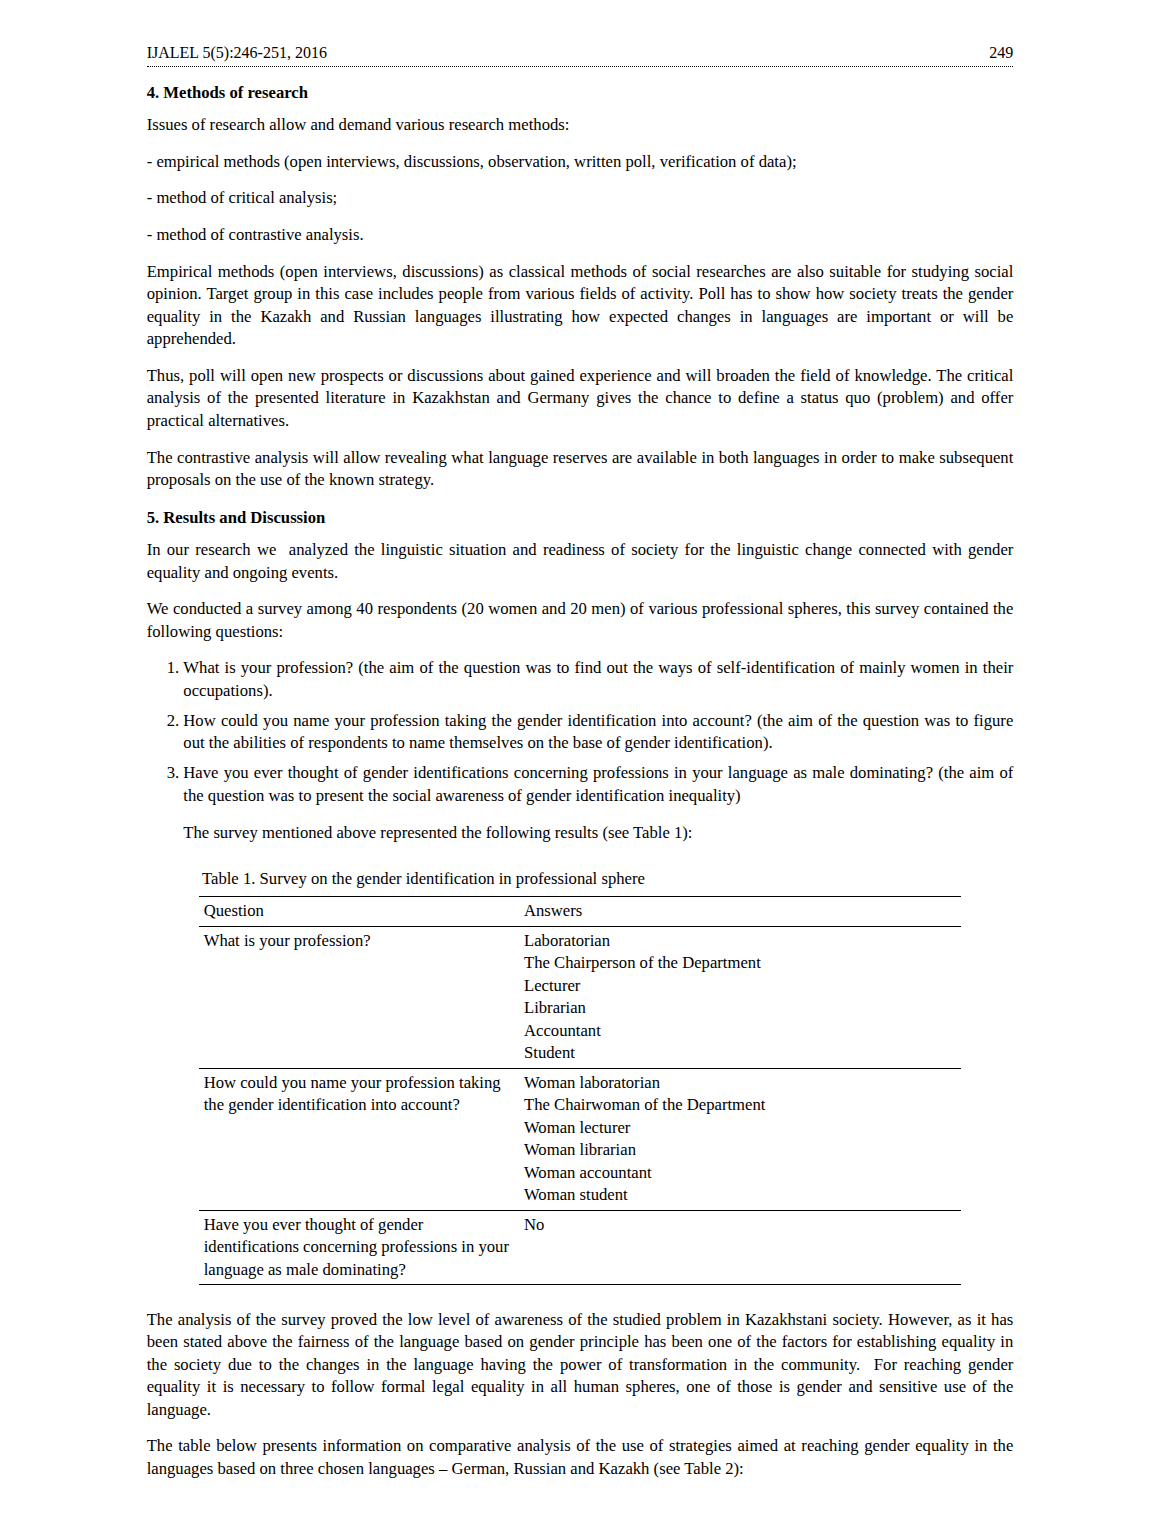IJALEL 5(5):246-251, 2016 249
4. Methods of research
Issues of research allow and demand various research methods:
- empirical methods (open interviews, discussions, observation, written poll, verification of data);
- method of critical analysis;
- method of contrastive analysis.
Empirical methods (open interviews, discussions) as classical methods of social researches are also suitable for studying social opinion. Target group in this case includes people from various fields of activity. Poll has to show how society treats the gender equality in the Kazakh and Russian languages illustrating how expected changes in languages are important or will be apprehended.
Thus, poll will open new prospects or discussions about gained experience and will broaden the field of knowledge. The critical analysis of the presented literature in Kazakhstan and Germany gives the chance to define a status quo (problem) and offer practical alternatives.
The contrastive analysis will allow revealing what language reserves are available in both languages in order to make subsequent proposals on the use of the known strategy.
5. Results and Discussion
In our research we analyzed the linguistic situation and readiness of society for the linguistic change connected with gender equality and ongoing events.
We conducted a survey among 40 respondents (20 women and 20 men) of various professional spheres, this survey contained the following questions:
What is your profession? (the aim of the question was to find out the ways of self-identification of mainly women in their occupations).
How could you name your profession taking the gender identification into account? (the aim of the question was to figure out the abilities of respondents to name themselves on the base of gender identification).
Have you ever thought of gender identifications concerning professions in your language as male dominating? (the aim of the question was to present the social awareness of gender identification inequality)
The survey mentioned above represented the following results (see Table 1):
Table 1. Survey on the gender identification in professional sphere
| Question | Answers |
| --- | --- |
| What is your profession? | Laboratorian The Chairperson of the Department Lecturer Librarian Accountant Student |
| How could you name your profession taking the gender identification into account? | Woman laboratorian The Chairwoman of the Department Woman lecturer Woman librarian Woman accountant Woman student |
| Have you ever thought of gender identifications concerning professions in your language as male dominating? | No |
The analysis of the survey proved the low level of awareness of the studied problem in Kazakhstani society. However, as it has been stated above the fairness of the language based on gender principle has been one of the factors for establishing equality in the society due to the changes in the language having the power of transformation in the community. For reaching gender equality it is necessary to follow formal legal equality in all human spheres, one of those is gender and sensitive use of the language.
The table below presents information on comparative analysis of the use of strategies aimed at reaching gender equality in the languages based on three chosen languages – German, Russian and Kazakh (see Table 2):